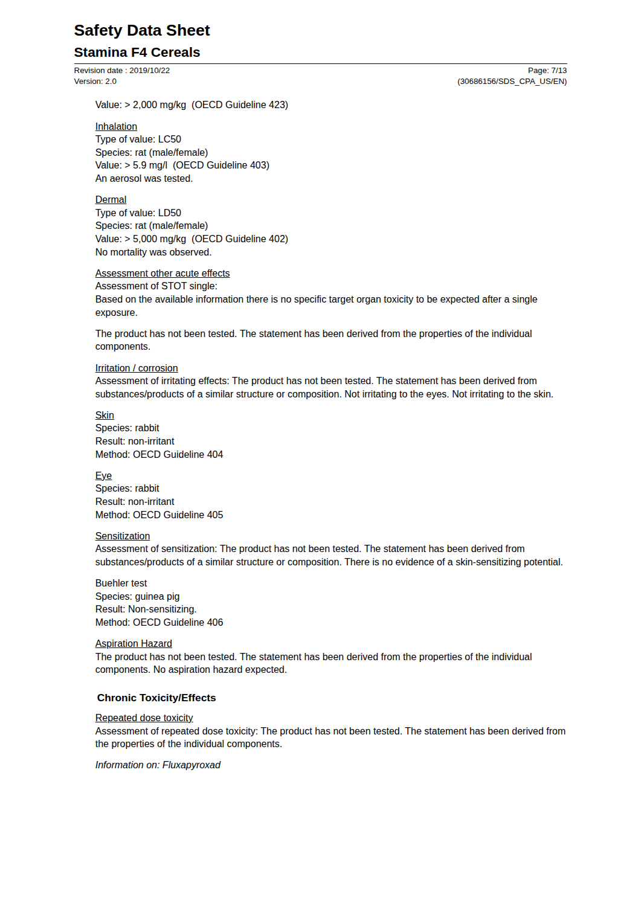Safety Data Sheet
Stamina F4 Cereals
Revision date : 2019/10/22
Version: 2.0
Page: 7/13
(30686156/SDS_CPA_US/EN)
Value: > 2,000 mg/kg (OECD Guideline 423)
Inhalation
Type of value: LC50
Species: rat (male/female)
Value: > 5.9 mg/l (OECD Guideline 403)
An aerosol was tested.
Dermal
Type of value: LD50
Species: rat (male/female)
Value: > 5,000 mg/kg (OECD Guideline 402)
No mortality was observed.
Assessment other acute effects
Assessment of STOT single:
Based on the available information there is no specific target organ toxicity to be expected after a single exposure.
The product has not been tested. The statement has been derived from the properties of the individual components.
Irritation / corrosion
Assessment of irritating effects: The product has not been tested. The statement has been derived from substances/products of a similar structure or composition. Not irritating to the eyes. Not irritating to the skin.
Skin
Species: rabbit
Result: non-irritant
Method: OECD Guideline 404
Eye
Species: rabbit
Result: non-irritant
Method: OECD Guideline 405
Sensitization
Assessment of sensitization: The product has not been tested. The statement has been derived from substances/products of a similar structure or composition. There is no evidence of a skin-sensitizing potential.
Buehler test
Species: guinea pig
Result: Non-sensitizing.
Method: OECD Guideline 406
Aspiration Hazard
The product has not been tested. The statement has been derived from the properties of the individual components. No aspiration hazard expected.
Chronic Toxicity/Effects
Repeated dose toxicity
Assessment of repeated dose toxicity: The product has not been tested. The statement has been derived from the properties of the individual components.
Information on: Fluxapyroxad